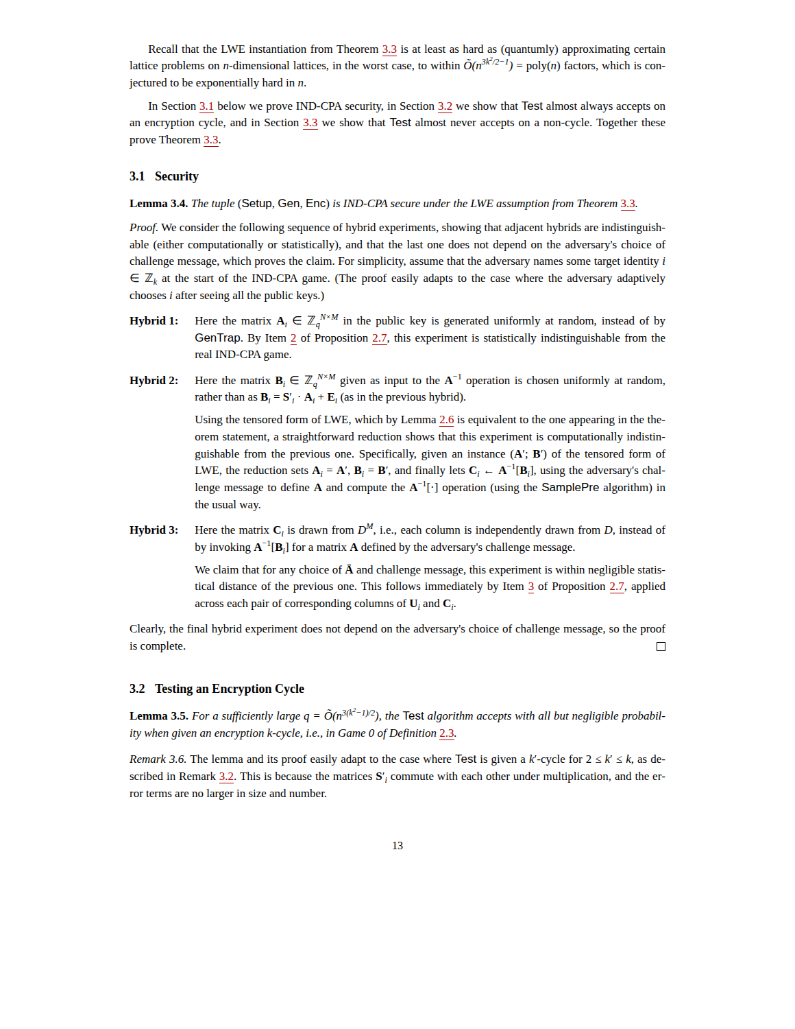Recall that the LWE instantiation from Theorem 3.3 is at least as hard as (quantumly) approximating certain lattice problems on n-dimensional lattices, in the worst case, to within Õ(n3k2/2−1) = poly(n) factors, which is conjectured to be exponentially hard in n.
In Section 3.1 below we prove IND-CPA security, in Section 3.2 we show that Test almost always accepts on an encryption cycle, and in Section 3.3 we show that Test almost never accepts on a non-cycle. Together these prove Theorem 3.3.
3.1 Security
Lemma 3.4. The tuple (Setup, Gen, Enc) is IND-CPA secure under the LWE assumption from Theorem 3.3.
Proof. We consider the following sequence of hybrid experiments, showing that adjacent hybrids are indistinguishable (either computationally or statistically), and that the last one does not depend on the adversary's choice of challenge message, which proves the claim. For simplicity, assume that the adversary names some target identity i ∈ ℤk at the start of the IND-CPA game. (The proof easily adapts to the case where the adversary adaptively chooses i after seeing all the public keys.)
Hybrid 1:
Here the matrix Ai ∈ ℤqN×M in the public key is generated uniformly at random, instead of by GenTrap. By Item 2 of Proposition 2.7, this experiment is statistically indistinguishable from the real IND-CPA game.
Hybrid 2:
Here the matrix Bi ∈ ℤqN×M given as input to the A−1 operation is chosen uniformly at random, rather than as Bi = S′i · Ai + Ei (as in the previous hybrid).
Using the tensored form of LWE, which by Lemma 2.6 is equivalent to the one appearing in the theorem statement, a straightforward reduction shows that this experiment is computationally indistinguishable from the previous one. Specifically, given an instance (A′; B′) of the tensored form of LWE, the reduction sets Ai = A′, Bi = B′, and finally lets Ci ← A−1[Bi], using the adversary's challenge message to define A and compute the A−1[·] operation (using the SamplePre algorithm) in the usual way.
Hybrid 3:
Here the matrix Ci is drawn from DM, i.e., each column is independently drawn from D, instead of by invoking A−1[Bi] for a matrix A defined by the adversary's challenge message.
We claim that for any choice of Ā and challenge message, this experiment is within negligible statistical distance of the previous one. This follows immediately by Item 3 of Proposition 2.7, applied across each pair of corresponding columns of Ui and Ci.
Clearly, the final hybrid experiment does not depend on the adversary's choice of challenge message, so the proof is complete.
3.2 Testing an Encryption Cycle
Lemma 3.5. For a sufficiently large q = Õ(n3(k2−1)/2), the Test algorithm accepts with all but negligible probability when given an encryption k-cycle, i.e., in Game 0 of Definition 2.3.
Remark 3.6. The lemma and its proof easily adapt to the case where Test is given a k′-cycle for 2 ≤ k′ ≤ k, as described in Remark 3.2. This is because the matrices S′i commute with each other under multiplication, and the error terms are no larger in size and number.
13